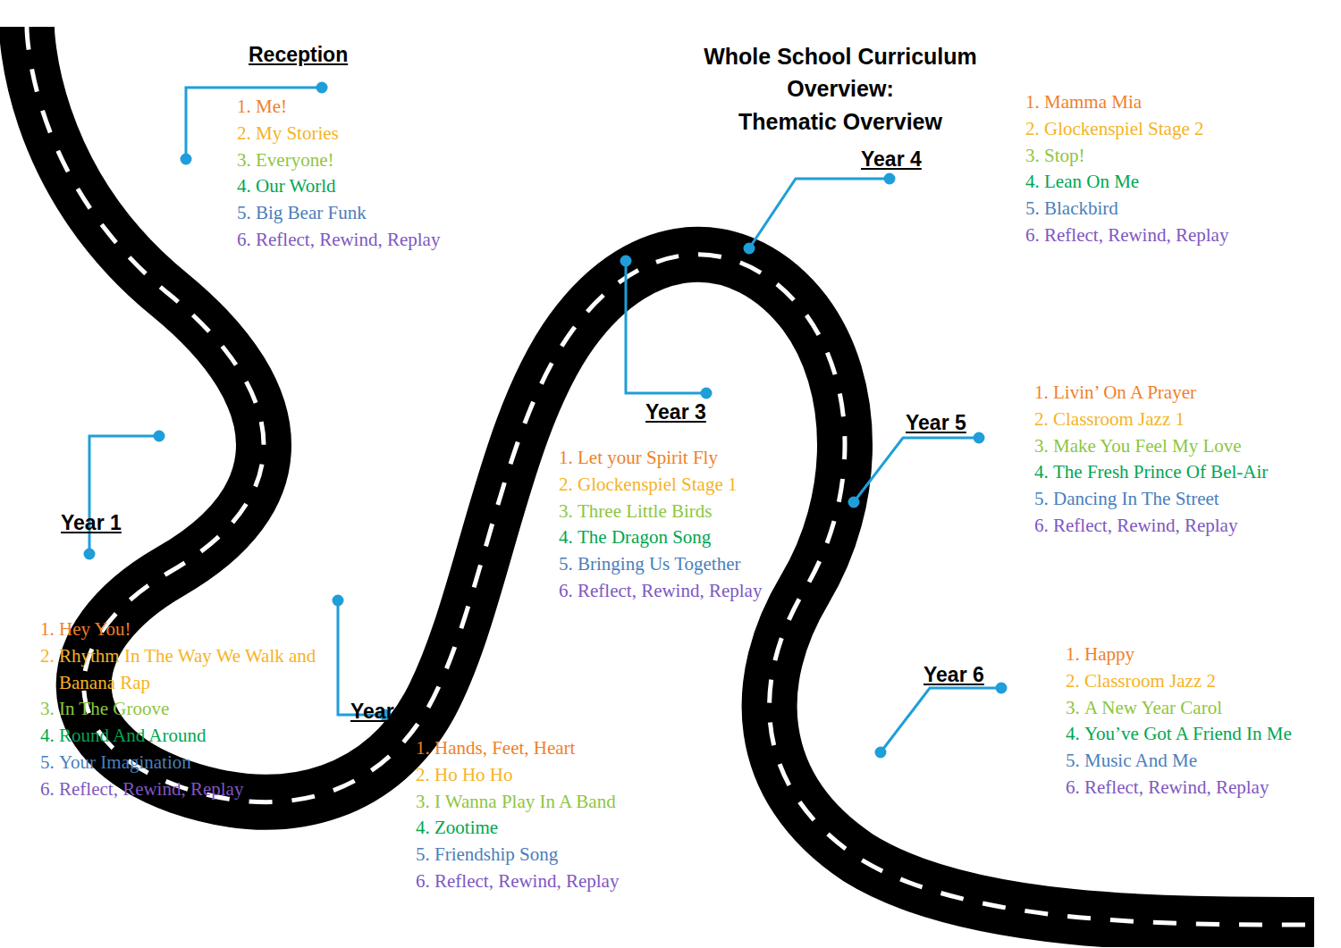Whole School Curriculum Overview:
Thematic Overview
Reception
Me!
My Stories
Everyone!
Our World
Big Bear Funk
Reflect, Rewind, Replay
Year 1
Hey You!
Rhythm In The Way We Walk and Banana Rap
In The Groove
Round And Around
Your Imagination
Reflect, Rewind, Replay
Year 2
Hands, Feet, Heart
Ho Ho Ho
I Wanna Play In A Band
Zootime
Friendship Song
Reflect, Rewind, Replay
Year 3
Let your Spirit Fly
Glockenspiel Stage 1
Three Little Birds
The Dragon Song
Bringing Us Together
Reflect, Rewind, Replay
Year 4
Mamma Mia
Glockenspiel Stage 2
Stop!
Lean On Me
Blackbird
Reflect, Rewind, Replay
Year 5
Livin’ On A Prayer
Classroom Jazz 1
Make You Feel My Love
The Fresh Prince Of Bel-Air
Dancing In The Street
Reflect, Rewind, Replay
Year 6
Happy
Classroom Jazz 2
A New Year Carol
You’ve Got A Friend In Me
Music And Me
Reflect, Rewind, Replay